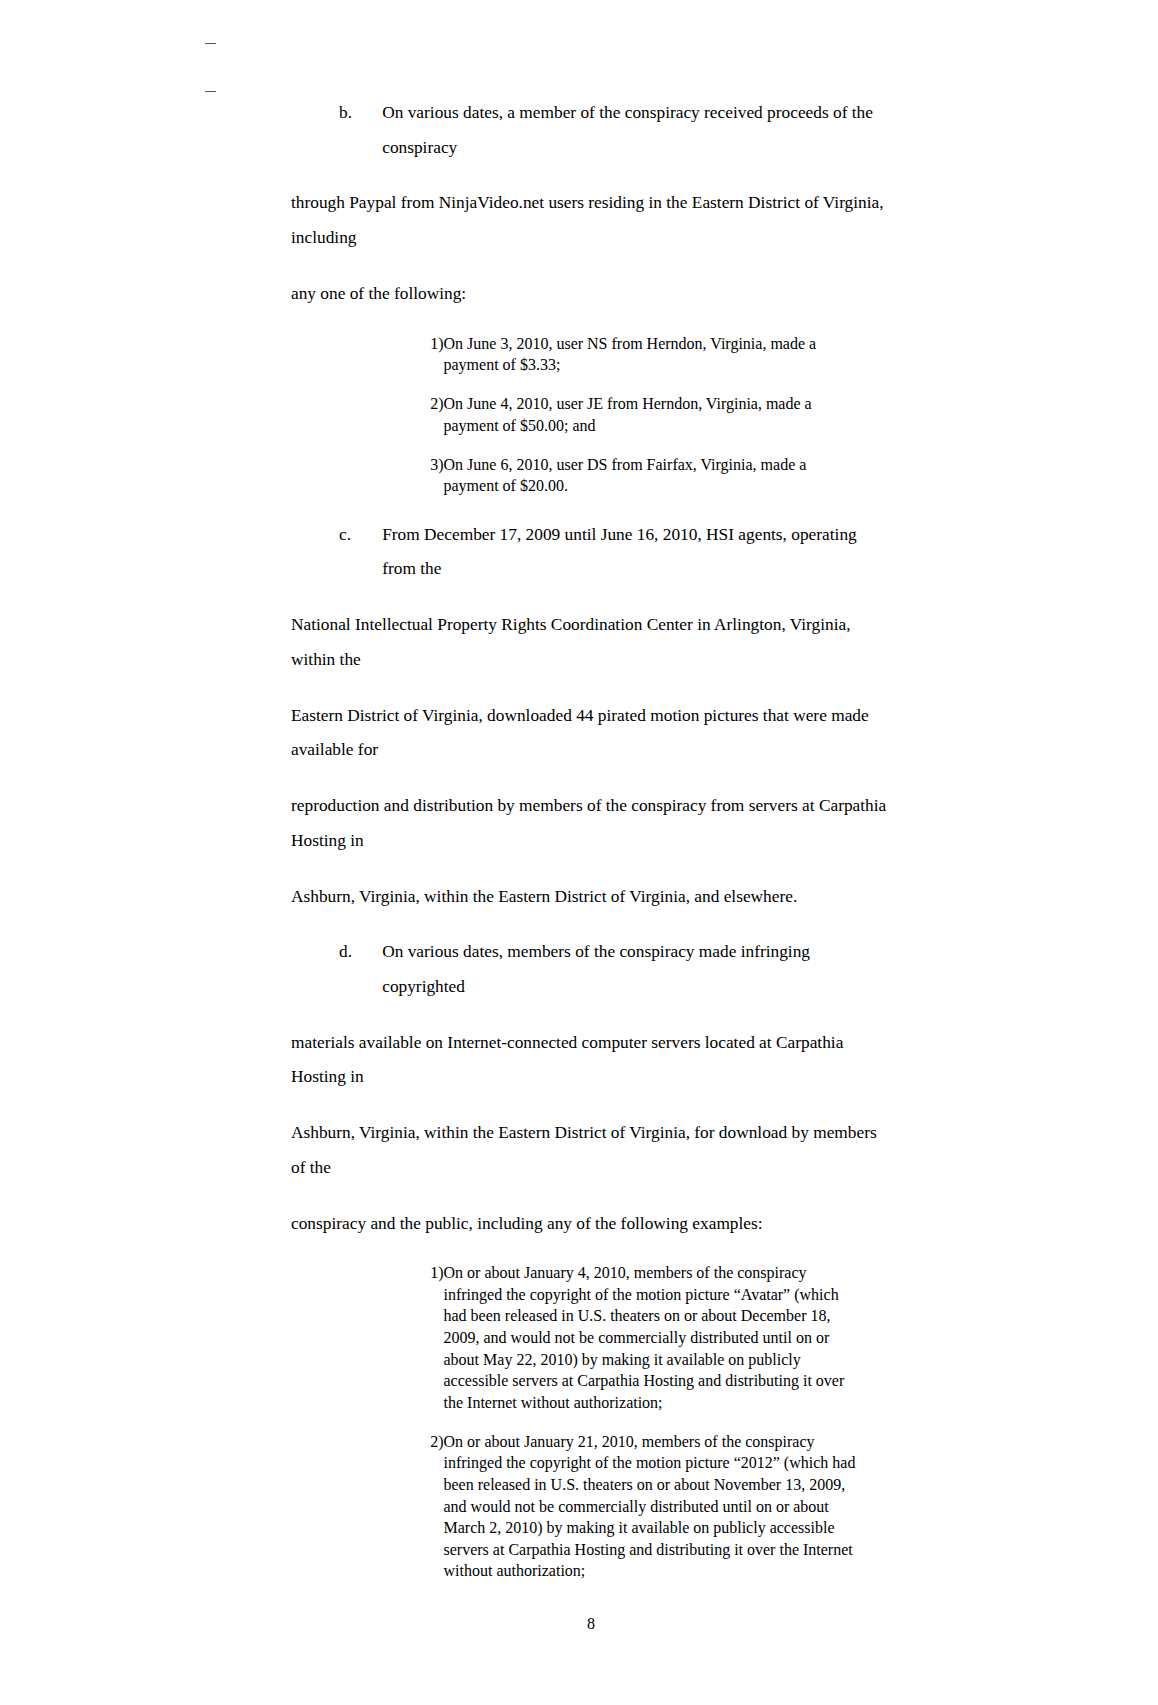b.
On various dates, a member of the conspiracy received proceeds of the conspiracy
through Paypal from NinjaVideo.net users residing in the Eastern District of Virginia, including
any one of the following:
1)
On June 3, 2010, user NS from Herndon, Virginia, made a payment of $3.33;
2)
On June 4, 2010, user JE from Herndon, Virginia, made a payment of $50.00; and
3)
On June 6, 2010, user DS from Fairfax, Virginia, made a payment of $20.00.
c.
From December 17, 2009 until June 16, 2010, HSI agents, operating from the
National Intellectual Property Rights Coordination Center in Arlington, Virginia, within the
Eastern District of Virginia, downloaded 44 pirated motion pictures that were made available for
reproduction and distribution by members of the conspiracy from servers at Carpathia Hosting in
Ashburn, Virginia, within the Eastern District of Virginia, and elsewhere.
d.
On various dates, members of the conspiracy made infringing copyrighted
materials available on Internet-connected computer servers located at Carpathia Hosting in
Ashburn, Virginia, within the Eastern District of Virginia, for download by members of the
conspiracy and the public, including any of the following examples:
1)
On or about January 4, 2010, members of the conspiracy infringed the copyright of the motion picture “Avatar” (which had been released in U.S. theaters on or about December 18, 2009, and would not be commercially distributed until on or about May 22, 2010) by making it available on publicly accessible servers at Carpathia Hosting and distributing it over the Internet without authorization;
2)
On or about January 21, 2010, members of the conspiracy infringed the copyright of the motion picture “2012” (which had been released in U.S. theaters on or about November 13, 2009, and would not be commercially distributed until on or about March 2, 2010) by making it available on publicly accessible servers at Carpathia Hosting and distributing it over the Internet without authorization;
8